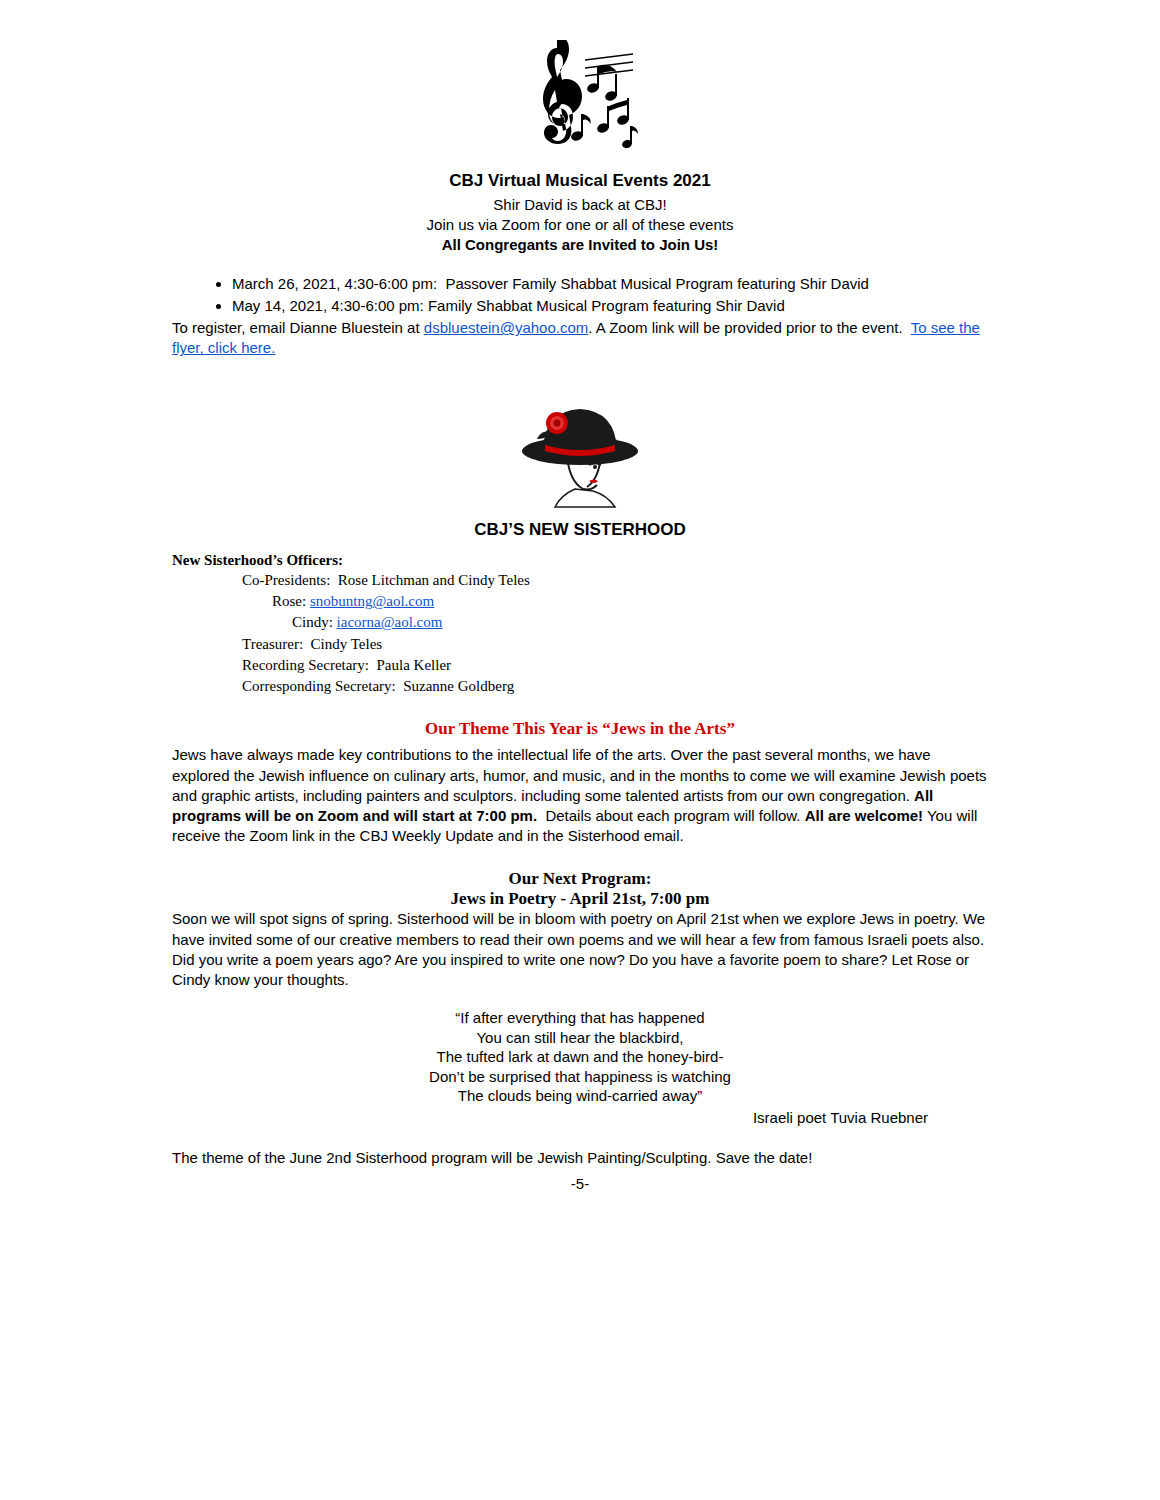CBJ Virtual Musical Events 2021
Shir David is back at CBJ!
Join us via Zoom for one or all of these events
All Congregants are Invited to Join Us!
March 26, 2021, 4:30-6:00 pm: Passover Family Shabbat Musical Program featuring Shir David
May 14, 2021, 4:30-6:00 pm: Family Shabbat Musical Program featuring Shir David
To register, email Dianne Bluestein at dsbluestein@yahoo.com. A Zoom link will be provided prior to the event. To see the flyer, click here.
CBJ’S NEW SISTERHOOD
New Sisterhood’s Officers:
Co-Presidents: Rose Litchman and Cindy Teles
Rose: snobuntng@aol.com
Cindy: iacorna@aol.com
Treasurer: Cindy Teles
Recording Secretary: Paula Keller
Corresponding Secretary: Suzanne Goldberg
Our Theme This Year is “Jews in the Arts”
Jews have always made key contributions to the intellectual life of the arts. Over the past several months, we have explored the Jewish influence on culinary arts, humor, and music, and in the months to come we will examine Jewish poets and graphic artists, including painters and sculptors. including some talented artists from our own congregation. All programs will be on Zoom and will start at 7:00 pm. Details about each program will follow. All are welcome! You will receive the Zoom link in the CBJ Weekly Update and in the Sisterhood email.
Our Next Program:
Jews in Poetry - April 21st, 7:00 pm
Soon we will spot signs of spring. Sisterhood will be in bloom with poetry on April 21st when we explore Jews in poetry. We have invited some of our creative members to read their own poems and we will hear a few from famous Israeli poets also. Did you write a poem years ago? Are you inspired to write one now? Do you have a favorite poem to share? Let Rose or Cindy know your thoughts.
“If after everything that has happened
You can still hear the blackbird,
The tufted lark at dawn and the honey-bird-
Don’t be surprised that happiness is watching
The clouds being wind-carried away”
Israeli poet Tuvia Ruebner
The theme of the June 2nd Sisterhood program will be Jewish Painting/Sculpting. Save the date!
-5-